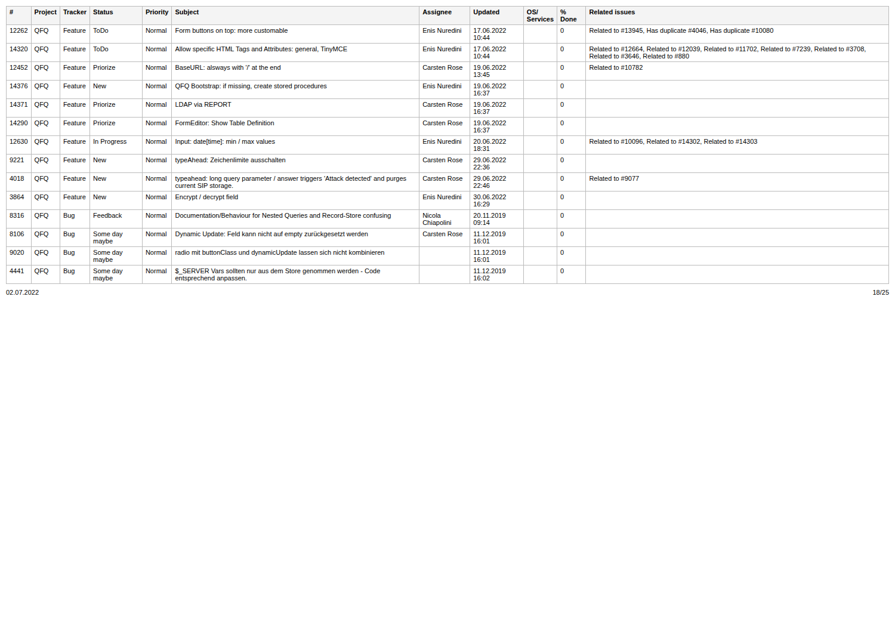| # | Project | Tracker | Status | Priority | Subject | Assignee | Updated | OS/ Services | % Done | Related issues |
| --- | --- | --- | --- | --- | --- | --- | --- | --- | --- | --- |
| 12262 | QFQ | Feature | ToDo | Normal | Form buttons on top: more customable | Enis Nuredini | 17.06.2022 10:44 | | 0 | Related to #13945, Has duplicate #4046, Has duplicate #10080 |
| 14320 | QFQ | Feature | ToDo | Normal | Allow specific HTML Tags and Attributes: general, TinyMCE | Enis Nuredini | 17.06.2022 10:44 | | 0 | Related to #12664, Related to #12039, Related to #11702, Related to #7239, Related to #3708, Related to #3646, Related to #880 |
| 12452 | QFQ | Feature | Priorize | Normal | BaseURL: alsways with '/' at the end | Carsten Rose | 19.06.2022 13:45 | | 0 | Related to #10782 |
| 14376 | QFQ | Feature | New | Normal | QFQ Bootstrap: if missing, create stored procedures | Enis Nuredini | 19.06.2022 16:37 | | 0 | |
| 14371 | QFQ | Feature | Priorize | Normal | LDAP via REPORT | Carsten Rose | 19.06.2022 16:37 | | 0 | |
| 14290 | QFQ | Feature | Priorize | Normal | FormEditor: Show Table Definition | Carsten Rose | 19.06.2022 16:37 | | 0 | |
| 12630 | QFQ | Feature | In Progress | Normal | Input: date[time]: min / max values | Enis Nuredini | 20.06.2022 18:31 | | 0 | Related to #10096, Related to #14302, Related to #14303 |
| 9221 | QFQ | Feature | New | Normal | typeAhead: Zeichenlimite ausschalten | Carsten Rose | 29.06.2022 22:36 | | 0 | |
| 4018 | QFQ | Feature | New | Normal | typeahead: long query parameter / answer triggers 'Attack detected' and purges current SIP storage. | Carsten Rose | 29.06.2022 22:46 | | 0 | Related to #9077 |
| 3864 | QFQ | Feature | New | Normal | Encrypt / decrypt field | Enis Nuredini | 30.06.2022 16:29 | | 0 | |
| 8316 | QFQ | Bug | Feedback | Normal | Documentation/Behaviour for Nested Queries and Record-Store confusing | Nicola Chiapolini | 20.11.2019 09:14 | | 0 | |
| 8106 | QFQ | Bug | Some day maybe | Normal | Dynamic Update: Feld kann nicht auf empty zurückgesetzt werden | Carsten Rose | 11.12.2019 16:01 | | 0 | |
| 9020 | QFQ | Bug | Some day maybe | Normal | radio mit buttonClass und dynamicUpdate lassen sich nicht kombinieren | | 11.12.2019 16:01 | | 0 | |
| 4441 | QFQ | Bug | Some day maybe | Normal | $_SERVER Vars sollten nur aus dem Store genommen werden - Code entsprechend anpassen. | | 11.12.2019 16:02 | | 0 | |
02.07.2022 18/25